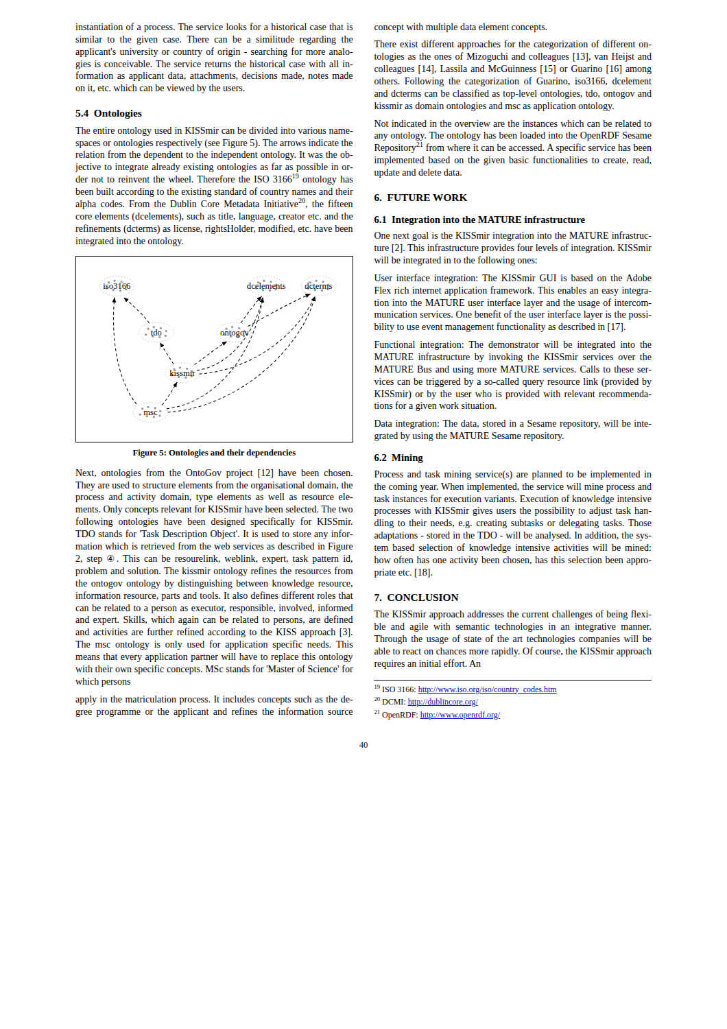instantiation of a process. The service looks for a historical case that is similar to the given case. There can be a similitude regarding the applicant's university or country of origin - searching for more analogies is conceivable. The service returns the historical case with all information as applicant data, attachments, decisions made, notes made on it, etc. which can be viewed by the users.
5.4 Ontologies
The entire ontology used in KISSmir can be divided into various namespaces or ontologies respectively (see Figure 5). The arrows indicate the relation from the dependent to the independent ontology. It was the objective to integrate already existing ontologies as far as possible in order not to reinvent the wheel. Therefore the ISO 316619 ontology has been built according to the existing standard of country names and their alpha codes. From the Dublin Core Metadata Initiative20, the fifteen core elements (dcelements), such as title, language, creator etc. and the refinements (dcterms) as license, rightsHolder, modified, etc. have been integrated into the ontology.
iso3166 dcelements dcterms tdo ontogov kissmir msc
Figure 5: Ontologies and their dependencies
Next, ontologies from the OntoGov project [12] have been chosen. They are used to structure elements from the organisational domain, the process and activity domain, type elements as well as resource elements. Only concepts relevant for KISSmir have been selected. The two following ontologies have been designed specifically for KISSmir. TDO stands for 'Task Description Object'. It is used to store any information which is retrieved from the web services as described in Figure 2, step ④. This can be resourelink, weblink, expert, task pattern id, problem and solution. The kissmir ontology refines the resources from the ontogov ontology by distinguishing between knowledge resource, information resource, parts and tools. It also defines different roles that can be related to a person as executor, responsible, involved, informed and expert. Skills, which again can be related to persons, are defined and activities are further refined according to the KISS approach [3]. The msc ontology is only used for application specific needs. This means that every application partner will have to replace this ontology with their own specific concepts. MSc stands for 'Master of Science' for which persons
apply in the matriculation process. It includes concepts such as the degree programme or the applicant and refines the information source concept with multiple data element concepts.
There exist different approaches for the categorization of different ontologies as the ones of Mizoguchi and colleagues [13], van Heijst and colleagues [14], Lassila and McGuinness [15] or Guarino [16] among others. Following the categorization of Guarino, iso3166, dcelement and dcterms can be classified as top-level ontologies, tdo, ontogov and kissmir as domain ontologies and msc as application ontology.
Not indicated in the overview are the instances which can be related to any ontology. The ontology has been loaded into the OpenRDF Sesame Repository21 from where it can be accessed. A specific service has been implemented based on the given basic functionalities to create, read, update and delete data.
6. FUTURE WORK
6.1 Integration into the MATURE infrastructure
One next goal is the KISSmir integration into the MATURE infrastructure [2]. This infrastructure provides four levels of integration. KISSmir will be integrated in to the following ones:
User interface integration: The KISSmir GUI is based on the Adobe Flex rich internet application framework. This enables an easy integration into the MATURE user interface layer and the usage of intercommunication services. One benefit of the user interface layer is the possibility to use event management functionality as described in [17].
Functional integration: The demonstrator will be integrated into the MATURE infrastructure by invoking the KISSmir services over the MATURE Bus and using more MATURE services. Calls to these services can be triggered by a so-called query resource link (provided by KISSmir) or by the user who is provided with relevant recommendations for a given work situation.
Data integration: The data, stored in a Sesame repository, will be integrated by using the MATURE Sesame repository.
6.2 Mining
Process and task mining service(s) are planned to be implemented in the coming year. When implemented, the service will mine process and task instances for execution variants. Execution of knowledge intensive processes with KISSmir gives users the possibility to adjust task handling to their needs, e.g. creating subtasks or delegating tasks. Those adaptations - stored in the TDO - will be analysed. In addition, the system based selection of knowledge intensive activities will be mined: how often has one activity been chosen, has this selection been appropriate etc. [18].
7. CONCLUSION
The KISSmir approach addresses the current challenges of being flexible and agile with semantic technologies in an integrative manner. Through the usage of state of the art technologies companies will be able to react on chances more rapidly. Of course, the KISSmir approach requires an initial effort. An
19 ISO 3166: http://www.iso.org/iso/country_codes.htm
20 DCMI: http://dublincore.org/
21 OpenRDF: http://www.openrdf.org/
40